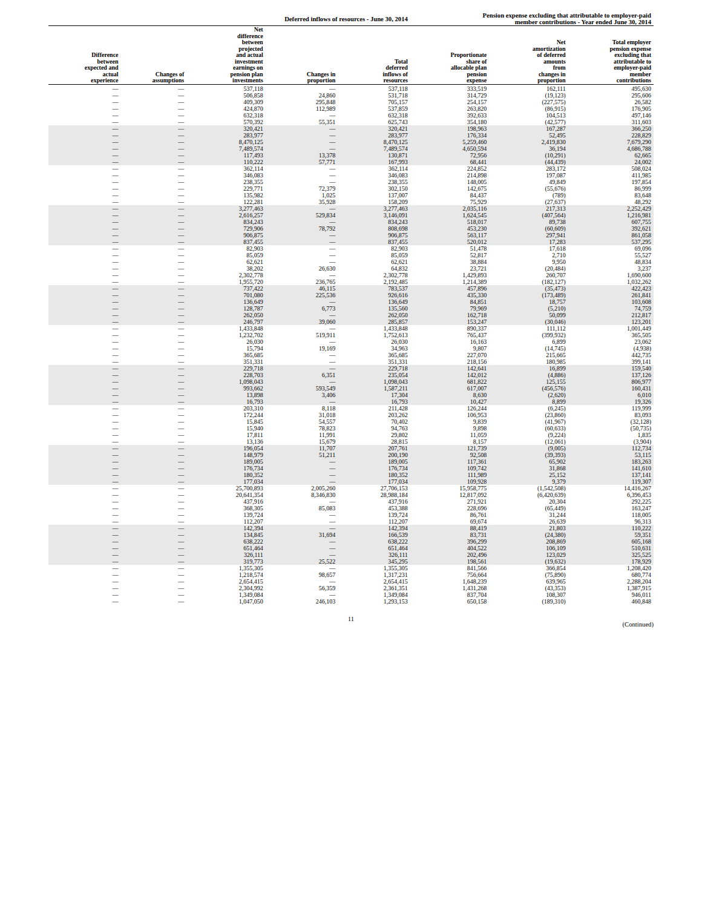| Deferred inflows of resources - June 30, 2014 | Pension expense excluding that attributable to employer-paid member contributions - Year ended June 30, 2014 |
| Difference between expected and actual experience | Changes of assumptions | Net difference between projected and actual investment earnings on pension plan investments | Changes in proportion | Total deferred inflows of resources | Proportionate share of allocable plan pension expense | Net amortization of deferred amounts from changes in proportion | Total employer pension expense excluding that attributable to employer-paid member contributions |
| — | — | 537,118 | — | 537,118 | 333,519 | 162,111 | 495,630 |
| — | — | 506,858 | 24,860 | 531,718 | 314,729 | (19,123) | 295,606 |
| — | — | 409,309 | 295,848 | 705,157 | 254,157 | (227,575) | 26,582 |
| — | — | 424,870 | 112,989 | 537,859 | 263,820 | (86,915) | 176,905 |
| — | — | 632,318 | — | 632,318 | 392,633 | 104,513 | 497,146 |
| — | — | 570,392 | 55,351 | 625,743 | 354,180 | (42,577) | 311,603 |
| — | — | 320,421 | — | 320,421 | 198,963 | 167,287 | 366,250 |
| — | — | 283,977 | — | 283,977 | 176,334 | 52,495 | 228,829 |
| — | — | 8,470,125 | — | 8,470,125 | 5,259,460 | 2,419,830 | 7,679,290 |
| — | — | 7,489,574 | — | 7,489,574 | 4,650,594 | 36,194 | 4,686,788 |
| — | — | 117,493 | 13,378 | 130,871 | 72,956 | (10,291) | 62,665 |
| — | — | 110,222 | 57,771 | 167,993 | 68,441 | (44,439) | 24,002 |
| — | — | 362,114 | — | 362,114 | 224,852 | 283,172 | 508,024 |
| — | — | 346,083 | — | 346,083 | 214,898 | 197,087 | 411,985 |
| — | — | 238,355 | — | 238,355 | 148,005 | 49,849 | 197,854 |
| — | — | 229,771 | 72,379 | 302,150 | 142,675 | (55,676) | 86,999 |
| — | — | 135,982 | 1,025 | 137,007 | 84,437 | (789) | 83,648 |
| — | — | 122,281 | 35,928 | 158,209 | 75,929 | (27,637) | 48,292 |
| — | — | 3,277,463 | — | 3,277,463 | 2,035,116 | 217,313 | 2,252,429 |
| — | — | 2,616,257 | 529,834 | 3,146,091 | 1,624,545 | (407,564) | 1,216,981 |
| — | — | 834,243 | — | 834,243 | 518,017 | 89,738 | 607,755 |
| — | — | 729,906 | 78,792 | 808,698 | 453,230 | (60,609) | 392,621 |
| — | — | 906,875 | — | 906,875 | 563,117 | 297,941 | 861,058 |
| — | — | 837,455 | — | 837,455 | 520,012 | 17,283 | 537,295 |
| — | — | 82,903 | — | 82,903 | 51,478 | 17,618 | 69,096 |
| — | — | 85,059 | — | 85,059 | 52,817 | 2,710 | 55,527 |
| — | — | 62,621 | — | 62,621 | 38,884 | 9,950 | 48,834 |
| — | — | 38,202 | 26,630 | 64,832 | 23,721 | (20,484) | 3,237 |
| — | — | 2,302,778 | — | 2,302,778 | 1,429,893 | 260,707 | 1,690,600 |
| — | — | 1,955,720 | 236,765 | 2,192,485 | 1,214,389 | (182,127) | 1,032,262 |
| — | — | 737,422 | 46,115 | 783,537 | 457,896 | (35,473) | 422,423 |
| — | — | 701,080 | 225,536 | 926,616 | 435,330 | (173,489) | 261,841 |
| — | — | 136,649 | — | 136,649 | 84,851 | 18,757 | 103,608 |
| — | — | 128,787 | 6,773 | 135,560 | 79,969 | (5,210) | 74,759 |
| — | — | 262,050 | — | 262,050 | 162,718 | 50,099 | 212,817 |
| — | — | 246,797 | 39,060 | 285,857 | 153,247 | (30,046) | 123,201 |
| — | — | 1,433,848 | — | 1,433,848 | 890,337 | 111,112 | 1,001,449 |
| — | — | 1,232,702 | 519,911 | 1,752,613 | 765,437 | (399,932) | 365,505 |
| — | — | 26,030 | — | 26,030 | 16,163 | 6,899 | 23,062 |
| — | — | 15,794 | 19,169 | 34,963 | 9,807 | (14,745) | (4,938) |
| — | — | 365,685 | — | 365,685 | 227,070 | 215,665 | 442,735 |
| — | — | 351,331 | — | 351,331 | 218,156 | 180,985 | 399,141 |
| — | — | 229,718 | — | 229,718 | 142,641 | 16,899 | 159,540 |
| — | — | 228,703 | 6,351 | 235,054 | 142,012 | (4,886) | 137,126 |
| — | — | 1,098,043 | — | 1,098,043 | 681,822 | 125,155 | 806,977 |
| — | — | 993,662 | 593,549 | 1,587,211 | 617,007 | (456,576) | 160,431 |
| — | — | 13,898 | 3,406 | 17,304 | 8,630 | (2,620) | 6,010 |
| — | — | 16,793 | — | 16,793 | 10,427 | 8,899 | 19,326 |
| — | — | 203,310 | 8,118 | 211,428 | 126,244 | (6,245) | 119,999 |
| — | — | 172,244 | 31,018 | 203,262 | 106,953 | (23,860) | 83,093 |
| — | — | 15,845 | 54,557 | 70,402 | 9,839 | (41,967) | (32,128) |
| — | — | 15,940 | 78,823 | 94,763 | 9,898 | (60,633) | (50,735) |
| — | — | 17,811 | 11,991 | 29,802 | 11,059 | (9,224) | 1,835 |
| — | — | 13,136 | 15,679 | 28,815 | 8,157 | (12,061) | (3,904) |
| — | — | 196,054 | 11,707 | 207,761 | 121,739 | (9,005) | 112,734 |
| — | — | 148,979 | 51,211 | 200,190 | 92,508 | (39,393) | 53,115 |
| — | — | 189,005 | — | 189,005 | 117,361 | 65,902 | 183,263 |
| — | — | 176,734 | — | 176,734 | 109,742 | 31,868 | 141,610 |
| — | — | 180,352 | — | 180,352 | 111,989 | 25,152 | 137,141 |
| — | — | 177,034 | — | 177,034 | 109,928 | 9,379 | 119,307 |
| — | — | 25,700,893 | 2,005,260 | 27,706,153 | 15,958,775 | (1,542,508) | 14,416,267 |
| — | — | 20,641,354 | 8,346,830 | 28,988,184 | 12,817,092 | (6,420,639) | 6,396,453 |
| — | — | 437,916 | — | 437,916 | 271,921 | 20,304 | 292,225 |
| — | — | 368,305 | 85,083 | 453,388 | 228,696 | (65,449) | 163,247 |
| — | — | 139,724 | — | 139,724 | 86,761 | 31,244 | 118,005 |
| — | — | 112,207 | — | 112,207 | 69,674 | 26,639 | 96,313 |
| — | — | 142,394 | — | 142,394 | 88,419 | 21,803 | 110,222 |
| — | — | 134,845 | 31,694 | 166,539 | 83,731 | (24,380) | 59,351 |
| — | — | 638,222 | — | 638,222 | 396,299 | 208,869 | 605,168 |
| — | — | 651,464 | — | 651,464 | 404,522 | 106,109 | 510,631 |
| — | — | 326,111 | — | 326,111 | 202,496 | 123,029 | 325,525 |
| — | — | 319,773 | 25,522 | 345,295 | 198,561 | (19,632) | 178,929 |
| — | — | 1,355,305 | — | 1,355,305 | 841,566 | 366,854 | 1,208,420 |
| — | — | 1,218,574 | 98,657 | 1,317,231 | 756,664 | (75,890) | 680,774 |
| — | — | 2,654,415 | — | 2,654,415 | 1,648,239 | 639,965 | 2,288,204 |
| — | — | 2,304,992 | 56,359 | 2,361,351 | 1,431,268 | (43,353) | 1,387,915 |
| — | — | 1,349,084 | — | 1,349,084 | 837,704 | 108,307 | 946,011 |
| — | — | 1,047,050 | 246,103 | 1,293,153 | 650,158 | (189,310) | 460,848 |
11
(Continued)